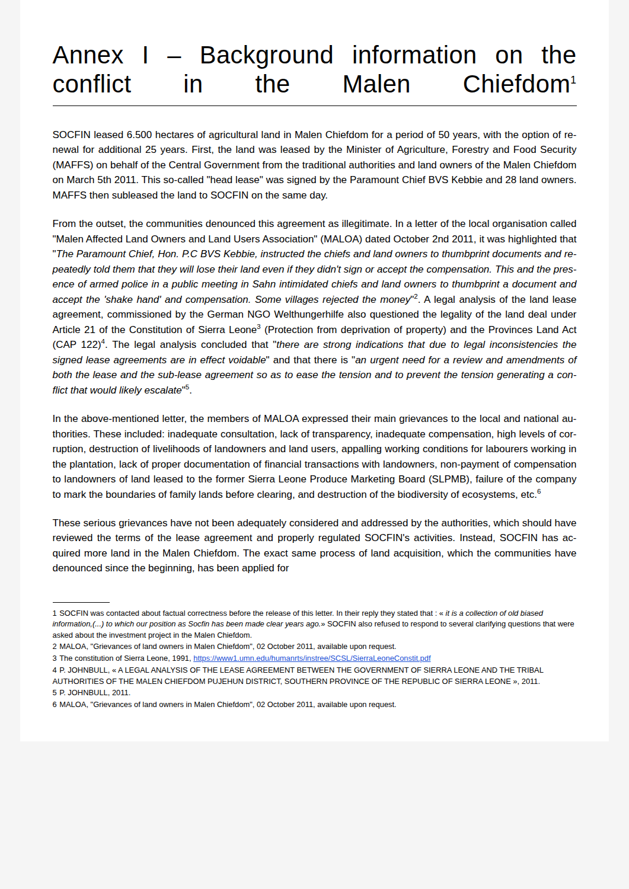Annex I – Background information on the conflict in the Malen Chiefdom1
SOCFIN leased 6.500 hectares of agricultural land in Malen Chiefdom for a period of 50 years, with the option of renewal for additional 25 years. First, the land was leased by the Minister of Agriculture, Forestry and Food Security (MAFFS) on behalf of the Central Government from the traditional authorities and land owners of the Malen Chiefdom on March 5th 2011. This so-called "head lease" was signed by the Paramount Chief BVS Kebbie and 28 land owners. MAFFS then subleased the land to SOCFIN on the same day.
From the outset, the communities denounced this agreement as illegitimate. In a letter of the local organisation called "Malen Affected Land Owners and Land Users Association" (MALOA) dated October 2nd 2011, it was highlighted that "The Paramount Chief, Hon. P.C BVS Kebbie, instructed the chiefs and land owners to thumbprint documents and repeatedly told them that they will lose their land even if they didn't sign or accept the compensation. This and the presence of armed police in a public meeting in Sahn intimidated chiefs and land owners to thumbprint a document and accept the 'shake hand' and compensation. Some villages rejected the money"2. A legal analysis of the land lease agreement, commissioned by the German NGO Welthungerhilfe also questioned the legality of the land deal under Article 21 of the Constitution of Sierra Leone3 (Protection from deprivation of property) and the Provinces Land Act (CAP 122)4. The legal analysis concluded that "there are strong indications that due to legal inconsistencies the signed lease agreements are in effect voidable" and that there is "an urgent need for a review and amendments of both the lease and the sub-lease agreement so as to ease the tension and to prevent the tension generating a conflict that would likely escalate"5.
In the above-mentioned letter, the members of MALOA expressed their main grievances to the local and national authorities. These included: inadequate consultation, lack of transparency, inadequate compensation, high levels of corruption, destruction of livelihoods of landowners and land users, appalling working conditions for labourers working in the plantation, lack of proper documentation of financial transactions with landowners, non-payment of compensation to landowners of land leased to the former Sierra Leone Produce Marketing Board (SLPMB), failure of the company to mark the boundaries of family lands before clearing, and destruction of the biodiversity of ecosystems, etc.6
These serious grievances have not been adequately considered and addressed by the authorities, which should have reviewed the terms of the lease agreement and properly regulated SOCFIN's activities. Instead, SOCFIN has acquired more land in the Malen Chiefdom. The exact same process of land acquisition, which the communities have denounced since the beginning, has been applied for
1 SOCFIN was contacted about factual correctness before the release of this letter. In their reply they stated that : « it is a collection of old biased information,(...) to which our position as Socfin has been made clear years ago.» SOCFIN also refused to respond to several clarifying questions that were asked about the investment project in the Malen Chiefdom.
2 MALOA, "Grievances of land owners in Malen Chiefdom", 02 October 2011, available upon request.
3 The constitution of Sierra Leone, 1991, https://www1.umn.edu/humanrts/instree/SCSL/SierraLeoneConstit.pdf
4 P. JOHNBULL, « A LEGAL ANALYSIS OF THE LEASE AGREEMENT BETWEEN THE GOVERNMENT OF SIERRA LEONE AND THE TRIBAL AUTHORITIES OF THE MALEN CHIEFDOM PUJEHUN DISTRICT, SOUTHERN PROVINCE OF THE REPUBLIC OF SIERRA LEONE », 2011.
5 P. JOHNBULL, 2011.
6 MALOA, "Grievances of land owners in Malen Chiefdom", 02 October 2011, available upon request.